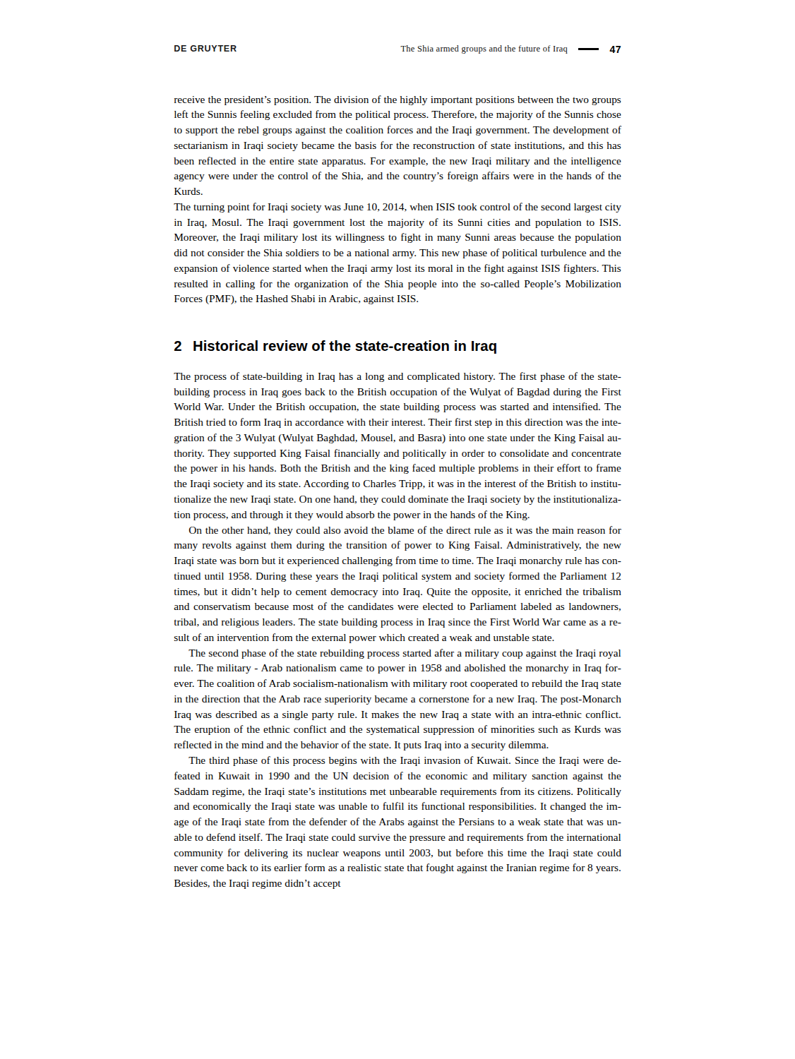DE GRUYTER
The Shia armed groups and the future of Iraq 47
receive the president’s position. The division of the highly important positions between the two groups left the Sunnis feeling excluded from the political process. Therefore, the majority of the Sunnis chose to support the rebel groups against the coalition forces and the Iraqi government. The development of sectarianism in Iraqi society became the basis for the reconstruction of state institutions, and this has been reflected in the entire state apparatus. For example, the new Iraqi military and the intelligence agency were under the control of the Shia, and the country’s foreign affairs were in the hands of the Kurds.
The turning point for Iraqi society was June 10, 2014, when ISIS took control of the second largest city in Iraq, Mosul. The Iraqi government lost the majority of its Sunni cities and population to ISIS. Moreover, the Iraqi military lost its willingness to fight in many Sunni areas because the population did not consider the Shia soldiers to be a national army. This new phase of political turbulence and the expansion of violence started when the Iraqi army lost its moral in the fight against ISIS fighters. This resulted in calling for the organization of the Shia people into the so-called People’s Mobilization Forces (PMF), the Hashed Shabi in Arabic, against ISIS.
2 Historical review of the state-creation in Iraq
The process of state-building in Iraq has a long and complicated history. The first phase of the state-building process in Iraq goes back to the British occupation of the Wulyat of Bagdad during the First World War. Under the British occupation, the state building process was started and intensified. The British tried to form Iraq in accordance with their interest. Their first step in this direction was the integration of the 3 Wulyat (Wulyat Baghdad, Mousel, and Basra) into one state under the King Faisal authority. They supported King Faisal financially and politically in order to consolidate and concentrate the power in his hands. Both the British and the king faced multiple problems in their effort to frame the Iraqi society and its state. According to Charles Tripp, it was in the interest of the British to institutionalize the new Iraqi state. On one hand, they could dominate the Iraqi society by the institutionalization process, and through it they would absorb the power in the hands of the King.
On the other hand, they could also avoid the blame of the direct rule as it was the main reason for many revolts against them during the transition of power to King Faisal. Administratively, the new Iraqi state was born but it experienced challenging from time to time. The Iraqi monarchy rule has continued until 1958. During these years the Iraqi political system and society formed the Parliament 12 times, but it didn’t help to cement democracy into Iraq. Quite the opposite, it enriched the tribalism and conservatism because most of the candidates were elected to Parliament labeled as landowners, tribal, and religious leaders. The state building process in Iraq since the First World War came as a result of an intervention from the external power which created a weak and unstable state.
The second phase of the state rebuilding process started after a military coup against the Iraqi royal rule. The military - Arab nationalism came to power in 1958 and abolished the monarchy in Iraq forever. The coalition of Arab socialism-nationalism with military root cooperated to rebuild the Iraq state in the direction that the Arab race superiority became a cornerstone for a new Iraq. The post-Monarch Iraq was described as a single party rule. It makes the new Iraq a state with an intra-ethnic conflict. The eruption of the ethnic conflict and the systematical suppression of minorities such as Kurds was reflected in the mind and the behavior of the state. It puts Iraq into a security dilemma.
The third phase of this process begins with the Iraqi invasion of Kuwait. Since the Iraqi were defeated in Kuwait in 1990 and the UN decision of the economic and military sanction against the Saddam regime, the Iraqi state’s institutions met unbearable requirements from its citizens. Politically and economically the Iraqi state was unable to fulfil its functional responsibilities. It changed the image of the Iraqi state from the defender of the Arabs against the Persians to a weak state that was unable to defend itself. The Iraqi state could survive the pressure and requirements from the international community for delivering its nuclear weapons until 2003, but before this time the Iraqi state could never come back to its earlier form as a realistic state that fought against the Iranian regime for 8 years. Besides, the Iraqi regime didn’t accept